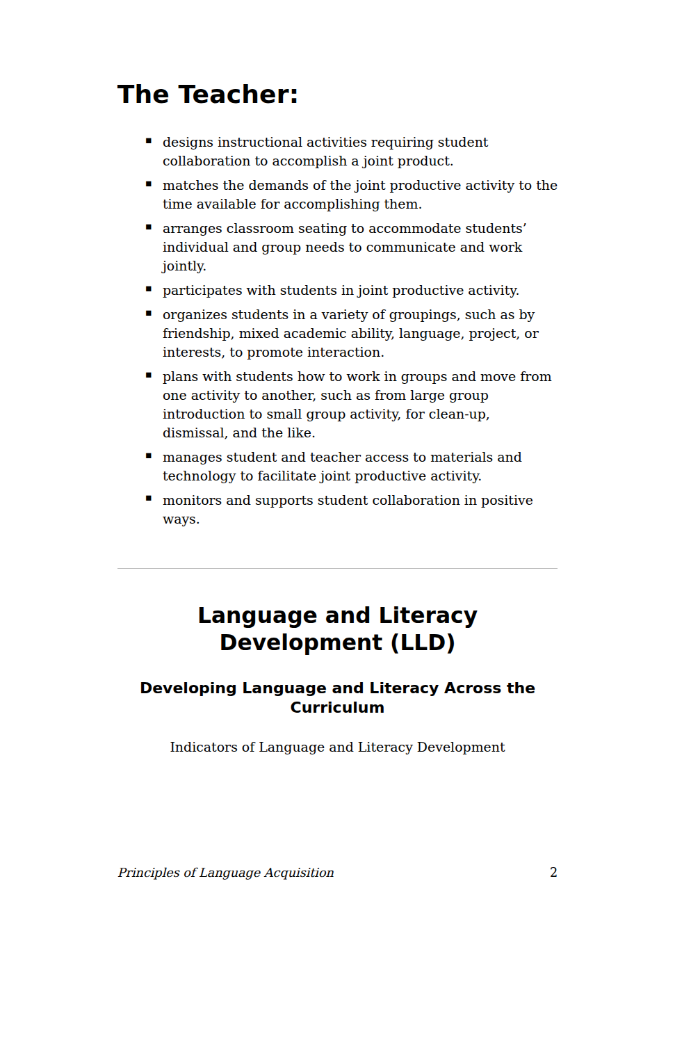The Teacher:
designs instructional activities requiring student collaboration to accomplish a joint product.
matches the demands of the joint productive activity to the time available for accomplishing them.
arranges classroom seating to accommodate students’ individual and group needs to communicate and work jointly.
participates with students in joint productive activity.
organizes students in a variety of groupings, such as by friendship, mixed academic ability, language, project, or interests, to promote interaction.
plans with students how to work in groups and move from one activity to another, such as from large group introduction to small group activity, for clean-up, dismissal, and the like.
manages student and teacher access to materials and technology to facilitate joint productive activity.
monitors and supports student collaboration in positive ways.
Language and Literacy Development (LLD)
Developing Language and Literacy Across the Curriculum
Indicators of Language and Literacy Development
Principles of Language Acquisition 2